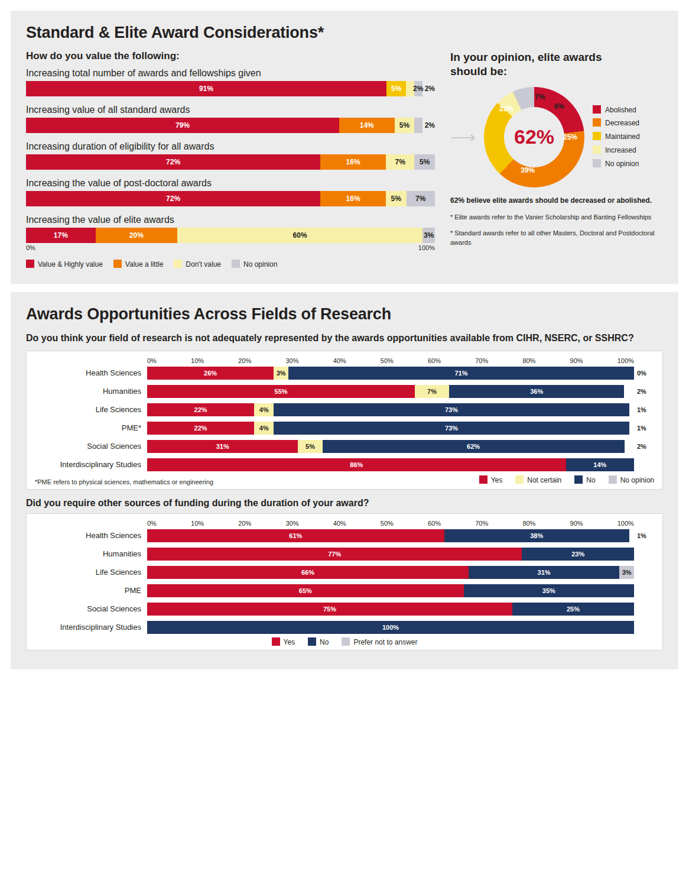Standard & Elite Award Considerations*
How do you value the following:
Increasing total number of awards and fellowships given
91% 5% 2% 2%
Increasing value of all standard awards
79% 14% 5% 2%
Increasing duration of eligibility for all awards
72% 16% 7% 5%
Increasing the value of post-doctoral awards
72% 16% 5% 7%
Increasing the value of elite awards
17% 20% 60% 3%
0% 100%
Value & Highly value Value a little Don't value No opinion
In your opinion, elite awards
should be:
⟶
62%
23%
39%
25%
6%
7%
Abolished
Decreased
Maintained
Increased
No opinion
62% believe elite awards should be decreased or abolished.
* Elite awards refer to the Vanier Scholarship and Banting Fellowships
* Standard awards refer to all other Masters, Doctoral and Postdoctoral awards
Awards Opportunities Across Fields of Research
Do you think your field of research is not adequately represented by the awards opportunities available from CIHR, NSERC, or SSHRC?
0% 10% 20% 30% 40% 50% 60% 70% 80% 90% 100%
Health Sciences
26% 3% 71%
0%
Humanities
55% 7% 36%
2%
Life Sciences
22% 4% 73%
1%
PME*
22% 4% 73%
1%
Social Sciences
31% 5% 62%
2%
Interdisciplinary Studies
86% 14%
*PME refers to physical sciences, mathematics or engineering Yes Not certain No No opinion
Did you require other sources of funding during the duration of your award?
0% 10% 20% 30% 40% 50% 60% 70% 80% 90% 100%
Health Sciences
61% 38%
1%
Humanities
77% 23%
Life Sciences
66% 31% 3%
PME
65% 35%
Social Sciences
75% 25%
Interdisciplinary Studies
100%
Yes No Prefer not to answer